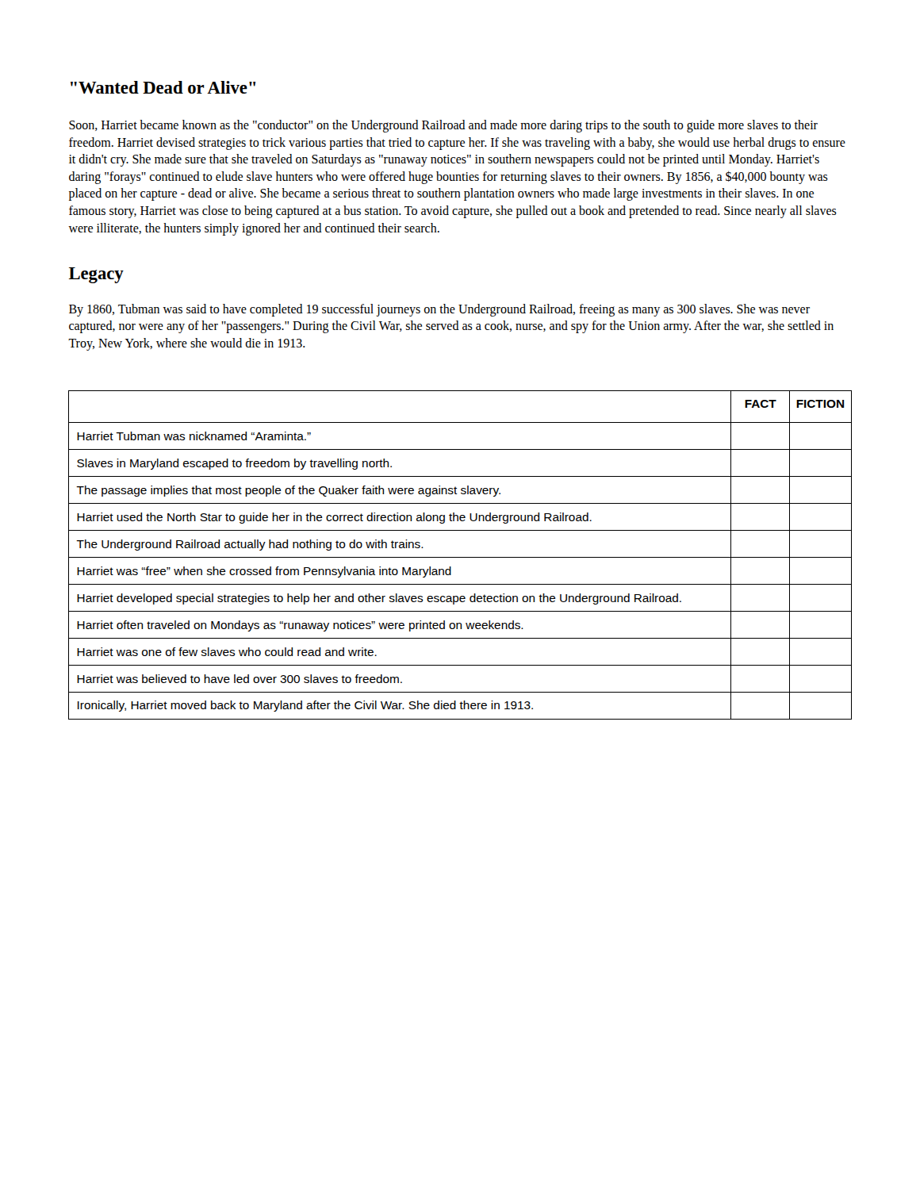"Wanted Dead or Alive"
Soon, Harriet became known as the "conductor" on the Underground Railroad and made more daring trips to the south to guide more slaves to their freedom. Harriet devised strategies to trick various parties that tried to capture her. If she was traveling with a baby, she would use herbal drugs to ensure it didn't cry. She made sure that she traveled on Saturdays as "runaway notices" in southern newspapers could not be printed until Monday. Harriet's daring "forays" continued to elude slave hunters who were offered huge bounties for returning slaves to their owners. By 1856, a $40,000 bounty was placed on her capture - dead or alive. She became a serious threat to southern plantation owners who made large investments in their slaves. In one famous story, Harriet was close to being captured at a bus station. To avoid capture, she pulled out a book and pretended to read. Since nearly all slaves were illiterate, the hunters simply ignored her and continued their search.
Legacy
By 1860, Tubman was said to have completed 19 successful journeys on the Underground Railroad, freeing as many as 300 slaves. She was never captured, nor were any of her "passengers." During the Civil War, she served as a cook, nurse, and spy for the Union army. After the war, she settled in Troy, New York, where she would die in 1913.
| | FACT | FICTION |
| --- | --- | --- |
| Harriet Tubman was nicknamed “Araminta.” | | |
| Slaves in Maryland escaped to freedom by travelling north. | | |
| The passage implies that most people of the Quaker faith were against slavery. | | |
| Harriet used the North Star to guide her in the correct direction along the Underground Railroad. | | |
| The Underground Railroad actually had nothing to do with trains. | | |
| Harriet was “free” when she crossed from Pennsylvania into Maryland | | |
| Harriet developed special strategies to help her and other slaves escape detection on the Underground Railroad. | | |
| Harriet often traveled on Mondays as “runaway notices” were printed on weekends. | | |
| Harriet was one of few slaves who could read and write. | | |
| Harriet was believed to have led over 300 slaves to freedom. | | |
| Ironically, Harriet moved back to Maryland after the Civil War. She died there in 1913. | | |